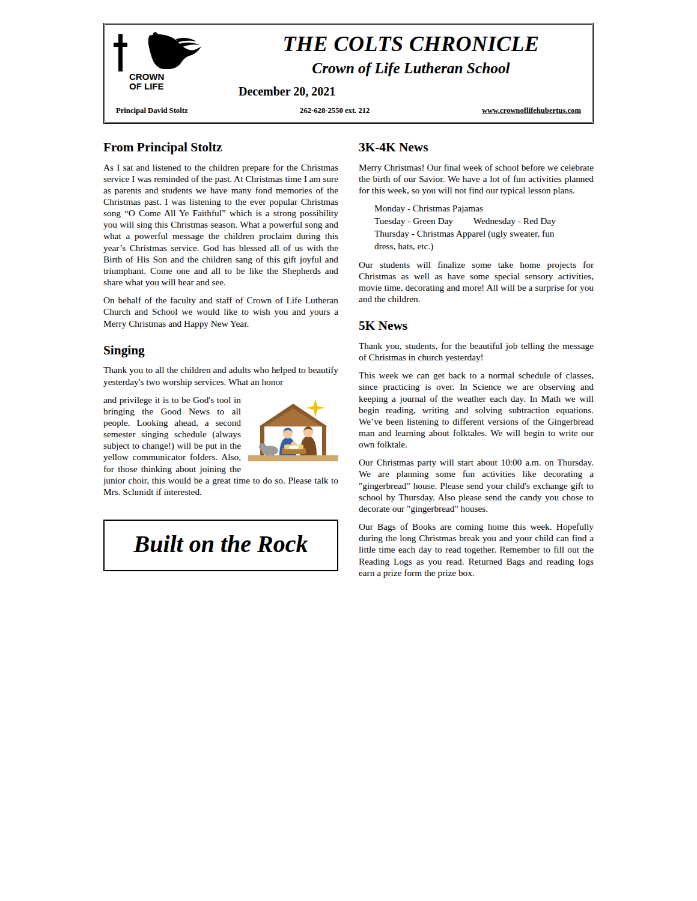CROWN OF LIFE
THE COLTS CHRONICLE
Crown of Life Lutheran School
December 20, 2021
Principal David Stoltz 262-628-2550 ext. 212 www.crownoflifehubertus.com
From Principal Stoltz
As I sat and listened to the children prepare for the Christmas service I was reminded of the past. At Christmas time I am sure as parents and students we have many fond memories of the Christmas past. I was listening to the ever popular Christmas song “O Come All Ye Faithful” which is a strong possibility you will sing this Christmas season. What a powerful song and what a powerful message the children proclaim during this year’s Christmas service. God has blessed all of us with the Birth of His Son and the children sang of this gift joyful and triumphant. Come one and all to be like the Shepherds and share what you will hear and see.
On behalf of the faculty and staff of Crown of Life Lutheran Church and School we would like to wish you and yours a Merry Christmas and Happy New Year.
Singing
Thank you to all the children and adults who helped to beautify yesterday's two worship services. What an honor
and privilege it is to be God's tool in bringing the Good News to all people. Looking ahead, a second semester singing schedule (always subject to change!) will be put in the yellow communicator folders. Also, for those thinking about joining the junior choir, this would be a great time to do so. Please talk to Mrs. Schmidt if interested.
Built on the Rock
3K-4K News
Merry Christmas! Our final week of school before we celebrate the birth of our Savior. We have a lot of fun activities planned for this week, so you will not find our typical lesson plans.
Monday - Christmas Pajamas
Tuesday - Green Day Wednesday - Red Day
Thursday - Christmas Apparel (ugly sweater, fun
dress, hats, etc.)
Our students will finalize some take home projects for Christmas as well as have some special sensory activities, movie time, decorating and more! All will be a surprise for you and the children.
5K News
Thank you, students, for the beautiful job telling the message of Christmas in church yesterday!
This week we can get back to a normal schedule of classes, since practicing is over. In Science we are observing and keeping a journal of the weather each day. In Math we will begin reading, writing and solving subtraction equations. We’ve been listening to different versions of the Gingerbread man and learning about folktales. We will begin to write our own folktale.
Our Christmas party will start about 10:00 a.m. on Thursday. We are planning some fun activities like decorating a "gingerbread" house. Please send your child's exchange gift to school by Thursday. Also please send the candy you chose to decorate our "gingerbread" houses.
Our Bags of Books are coming home this week. Hopefully during the long Christmas break you and your child can find a little time each day to read together. Remember to fill out the Reading Logs as you read. Returned Bags and reading logs earn a prize form the prize box.